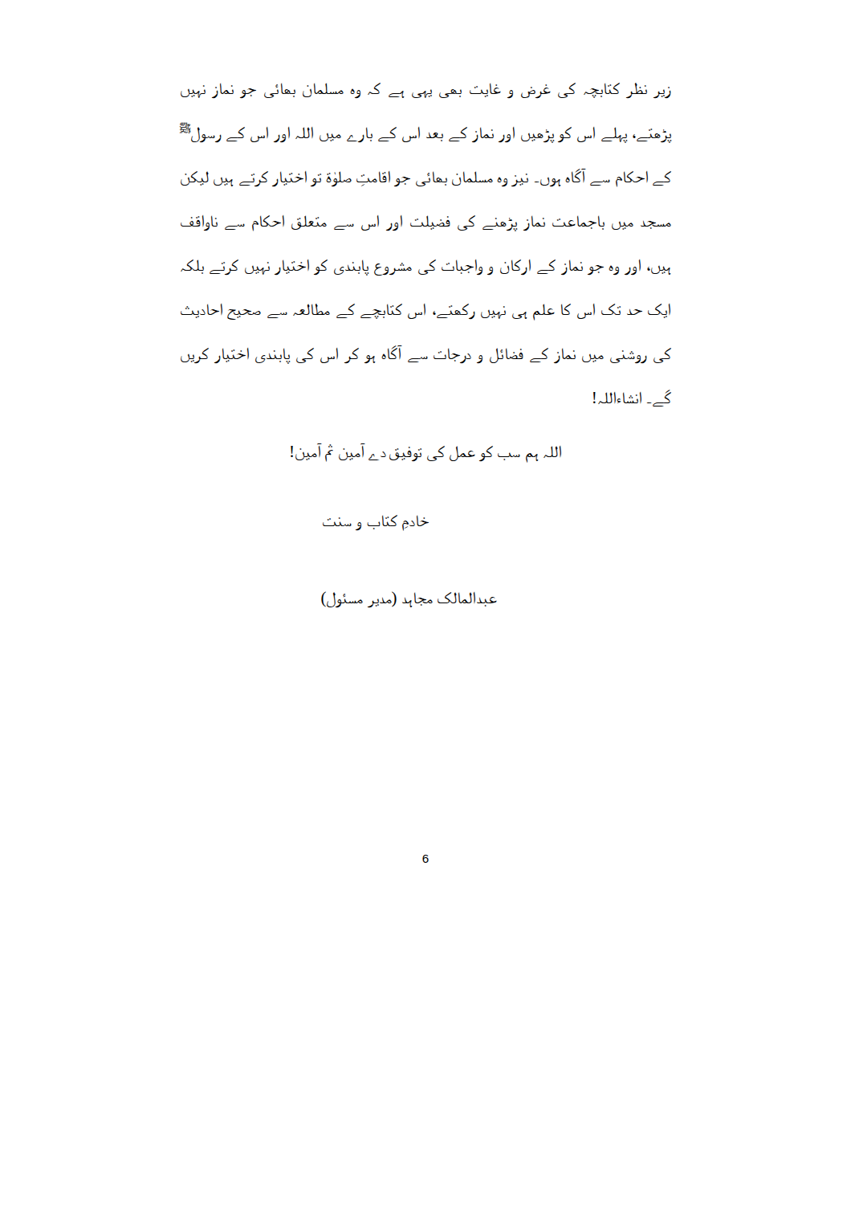زیر نظر کتابچہ کی غرض و غایت بھی یہی ہے کہ وہ مسلمان بھائی جو نماز نہیں پڑھتے، پہلے اس کو پڑھیں اور نماز کے بعد اس کے بارے میں اللہ اور اس کے رسولﷺ کے احکام سے آگاہ ہوں۔ نیز وہ مسلمان بھائی جو اقامتِ صلوٰۃ تو اختیار کرتے ہیں لیکن مسجد میں باجماعت نماز پڑھنے کی فضیلت اور اس سے متعلق احکام سے ناواقف ہیں، اور وہ جو نماز کے ارکان و واجبات کی مشروع پابندی کو اختیار نہیں کرتے بلکہ ایک حد تک اس کا علم ہی نہیں رکھتے، اس کتابچے کے مطالعہ سے صحیح احادیث کی روشنی میں نماز کے فضائل و درجات سے آگاہ ہو کر اس کی پابندی اختیار کریں گے۔ انشاءاللہ!
اللہ ہم سب کو عمل کی توفیق دے آمین ثم آمین!
خادمِ کتاب و سنت
عبدالمالک مجاہد (مدیر مسئول)
6